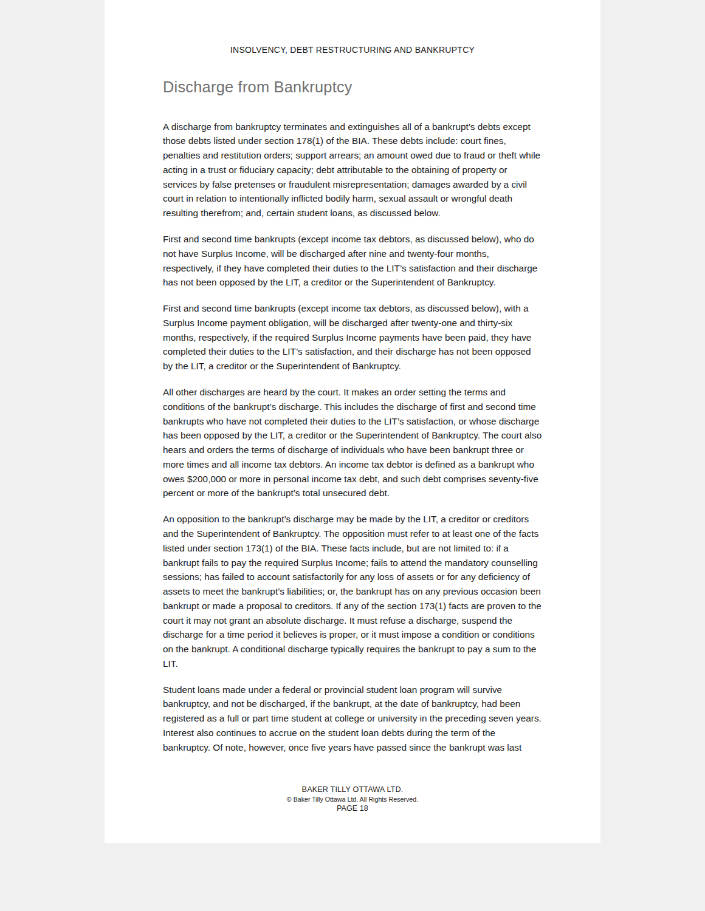INSOLVENCY, DEBT RESTRUCTURING AND BANKRUPTCY
Discharge from Bankruptcy
A discharge from bankruptcy terminates and extinguishes all of a bankrupt’s debts except those debts listed under section 178(1) of the BIA. These debts include: court fines, penalties and restitution orders; support arrears; an amount owed due to fraud or theft while acting in a trust or fiduciary capacity; debt attributable to the obtaining of property or services by false pretenses or fraudulent misrepresentation; damages awarded by a civil court in relation to intentionally inflicted bodily harm, sexual assault or wrongful death resulting therefrom; and, certain student loans, as discussed below.
First and second time bankrupts (except income tax debtors, as discussed below), who do not have Surplus Income, will be discharged after nine and twenty-four months, respectively, if they have completed their duties to the LIT’s satisfaction and their discharge has not been opposed by the LIT, a creditor or the Superintendent of Bankruptcy.
First and second time bankrupts (except income tax debtors, as discussed below), with a Surplus Income payment obligation, will be discharged after twenty-one and thirty-six months, respectively, if the required Surplus Income payments have been paid, they have completed their duties to the LIT’s satisfaction, and their discharge has not been opposed by the LIT, a creditor or the Superintendent of Bankruptcy.
All other discharges are heard by the court. It makes an order setting the terms and conditions of the bankrupt’s discharge. This includes the discharge of first and second time bankrupts who have not completed their duties to the LIT’s satisfaction, or whose discharge has been opposed by the LIT, a creditor or the Superintendent of Bankruptcy. The court also hears and orders the terms of discharge of individuals who have been bankrupt three or more times and all income tax debtors. An income tax debtor is defined as a bankrupt who owes $200,000 or more in personal income tax debt, and such debt comprises seventy-five percent or more of the bankrupt’s total unsecured debt.
An opposition to the bankrupt’s discharge may be made by the LIT, a creditor or creditors and the Superintendent of Bankruptcy. The opposition must refer to at least one of the facts listed under section 173(1) of the BIA. These facts include, but are not limited to: if a bankrupt fails to pay the required Surplus Income; fails to attend the mandatory counselling sessions; has failed to account satisfactorily for any loss of assets or for any deficiency of assets to meet the bankrupt’s liabilities; or, the bankrupt has on any previous occasion been bankrupt or made a proposal to creditors. If any of the section 173(1) facts are proven to the court it may not grant an absolute discharge. It must refuse a discharge, suspend the discharge for a time period it believes is proper, or it must impose a condition or conditions on the bankrupt. A conditional discharge typically requires the bankrupt to pay a sum to the LIT.
Student loans made under a federal or provincial student loan program will survive bankruptcy, and not be discharged, if the bankrupt, at the date of bankruptcy, had been registered as a full or part time student at college or university in the preceding seven years. Interest also continues to accrue on the student loan debts during the term of the bankruptcy. Of note, however, once five years have passed since the bankrupt was last
BAKER TILLY OTTAWA LTD.
© Baker Tilly Ottawa Ltd. All Rights Reserved.
PAGE 18